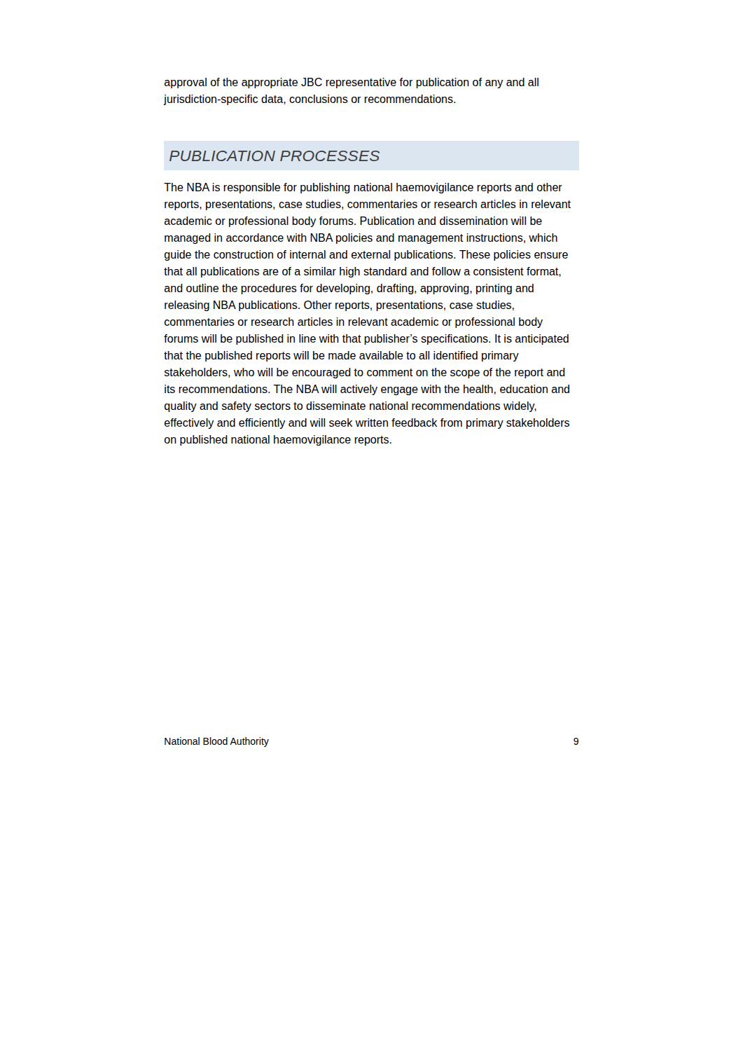approval of the appropriate JBC representative for publication of any and all jurisdiction-specific data, conclusions or recommendations.
PUBLICATION PROCESSES
The NBA is responsible for publishing national haemovigilance reports and other reports, presentations, case studies, commentaries or research articles in relevant academic or professional body forums. Publication and dissemination will be managed in accordance with NBA policies and management instructions, which guide the construction of internal and external publications. These policies ensure that all publications are of a similar high standard and follow a consistent format, and outline the procedures for developing, drafting, approving, printing and releasing NBA publications. Other reports, presentations, case studies, commentaries or research articles in relevant academic or professional body forums will be published in line with that publisher’s specifications. It is anticipated that the published reports will be made available to all identified primary stakeholders, who will be encouraged to comment on the scope of the report and its recommendations. The NBA will actively engage with the health, education and quality and safety sectors to disseminate national recommendations widely, effectively and efficiently and will seek written feedback from primary stakeholders on published national haemovigilance reports.
National Blood Authority 9